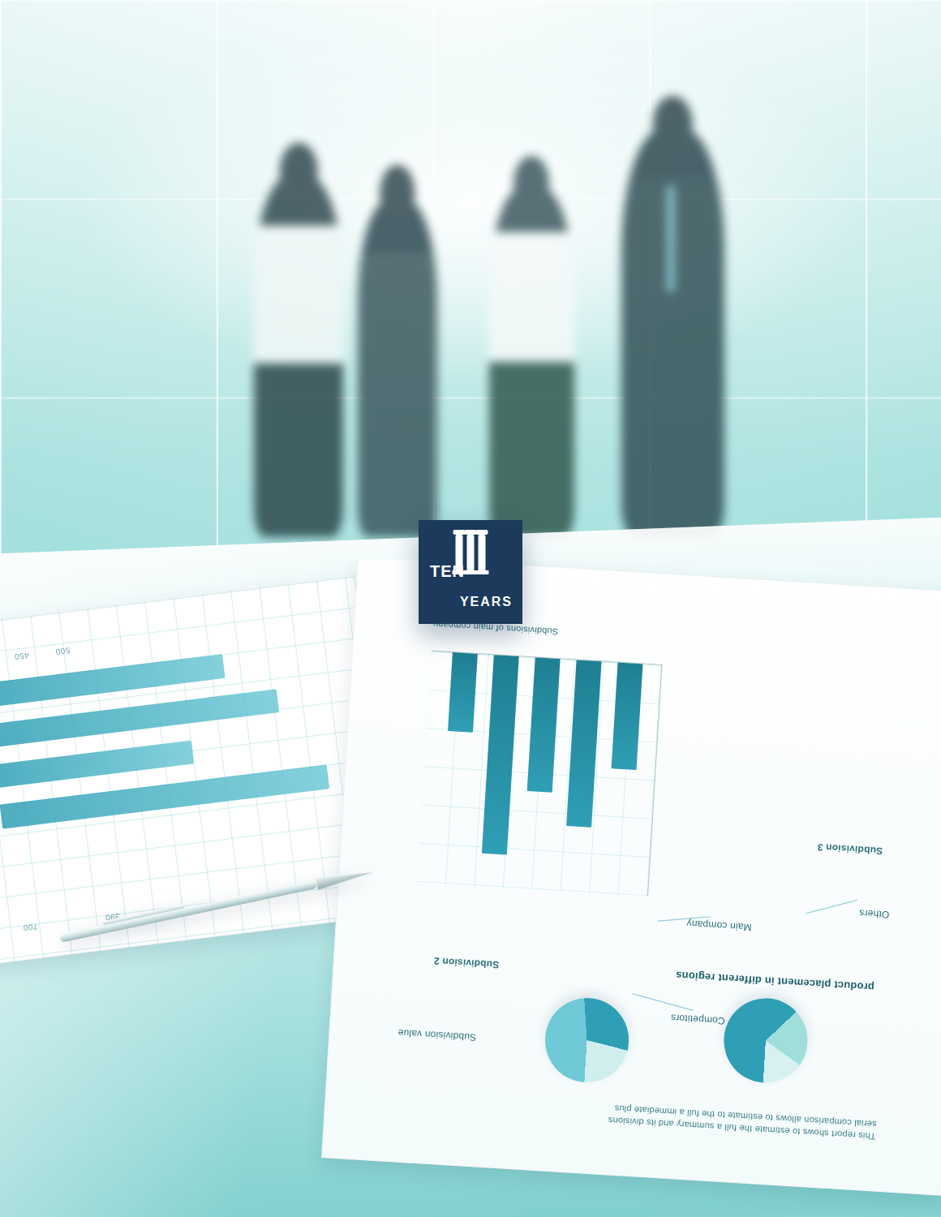Ten Years
400 450 500 700 390
This report shows to estimate the full a summary and its divisions serial comparison allows to estimate to the full a immediate plus
product placement in different regions Others Competitors Main company Subdivision 3 Subdivision 2 Subdivision value Subdivisions of main company
TEN YEARS